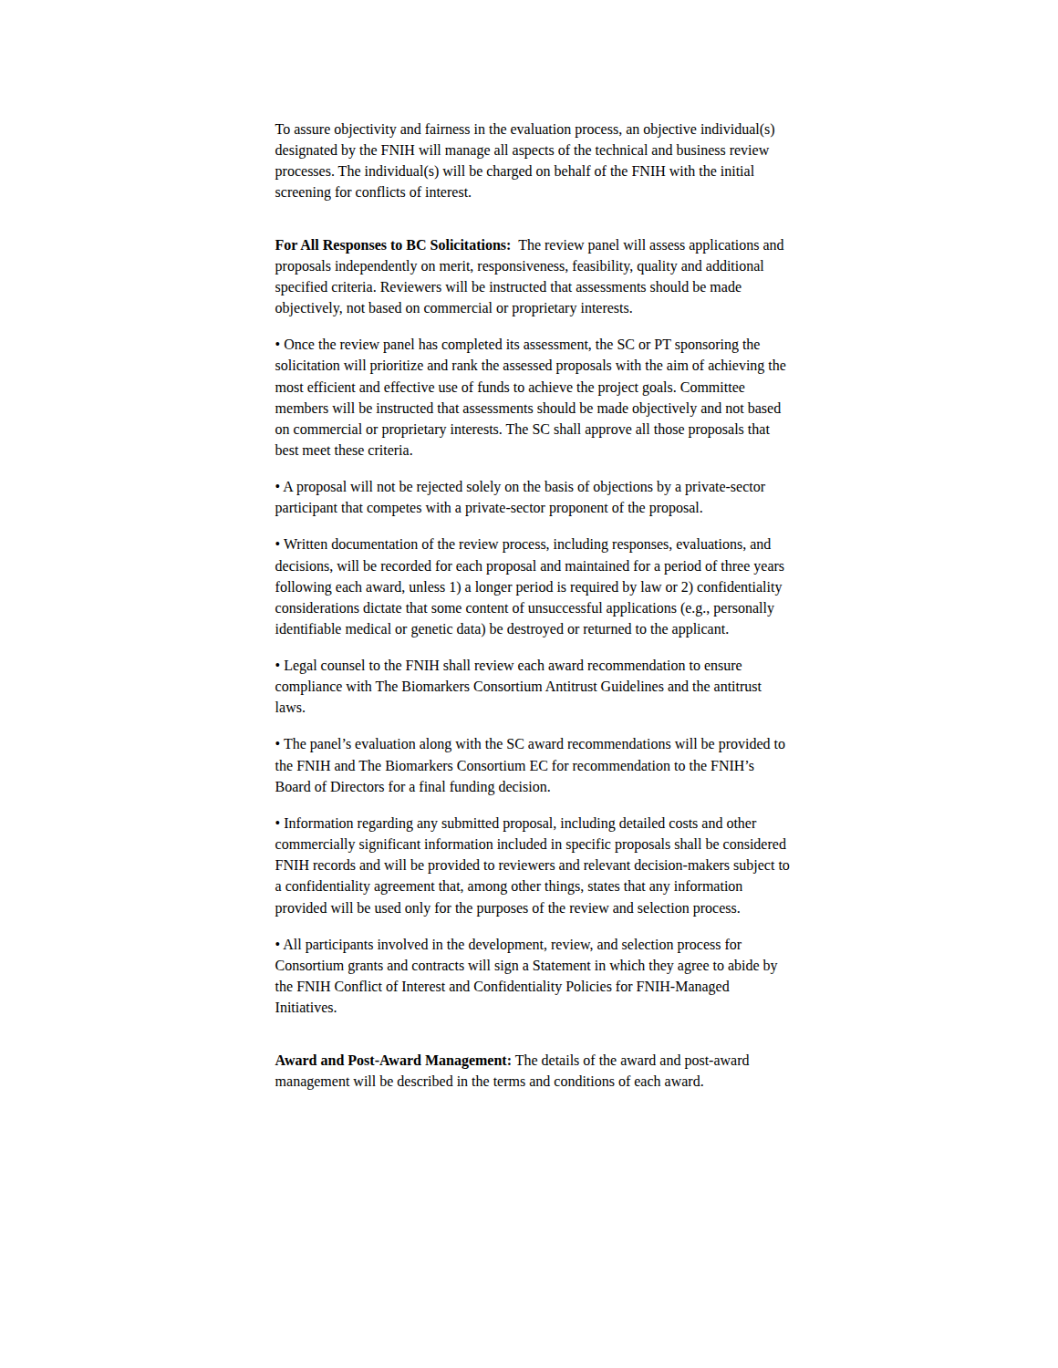To assure objectivity and fairness in the evaluation process, an objective individual(s) designated by the FNIH will manage all aspects of the technical and business review processes. The individual(s) will be charged on behalf of the FNIH with the initial screening for conflicts of interest.
For All Responses to BC Solicitations: The review panel will assess applications and proposals independently on merit, responsiveness, feasibility, quality and additional specified criteria. Reviewers will be instructed that assessments should be made objectively, not based on commercial or proprietary interests.
• Once the review panel has completed its assessment, the SC or PT sponsoring the solicitation will prioritize and rank the assessed proposals with the aim of achieving the most efficient and effective use of funds to achieve the project goals. Committee members will be instructed that assessments should be made objectively and not based on commercial or proprietary interests. The SC shall approve all those proposals that best meet these criteria.
• A proposal will not be rejected solely on the basis of objections by a private-sector participant that competes with a private-sector proponent of the proposal.
• Written documentation of the review process, including responses, evaluations, and decisions, will be recorded for each proposal and maintained for a period of three years following each award, unless 1) a longer period is required by law or 2) confidentiality considerations dictate that some content of unsuccessful applications (e.g., personally identifiable medical or genetic data) be destroyed or returned to the applicant.
• Legal counsel to the FNIH shall review each award recommendation to ensure compliance with The Biomarkers Consortium Antitrust Guidelines and the antitrust laws.
• The panel’s evaluation along with the SC award recommendations will be provided to the FNIH and The Biomarkers Consortium EC for recommendation to the FNIH’s Board of Directors for a final funding decision.
• Information regarding any submitted proposal, including detailed costs and other commercially significant information included in specific proposals shall be considered FNIH records and will be provided to reviewers and relevant decision-makers subject to a confidentiality agreement that, among other things, states that any information provided will be used only for the purposes of the review and selection process.
• All participants involved in the development, review, and selection process for Consortium grants and contracts will sign a Statement in which they agree to abide by the FNIH Conflict of Interest and Confidentiality Policies for FNIH-Managed Initiatives.
Award and Post-Award Management: The details of the award and post-award management will be described in the terms and conditions of each award.